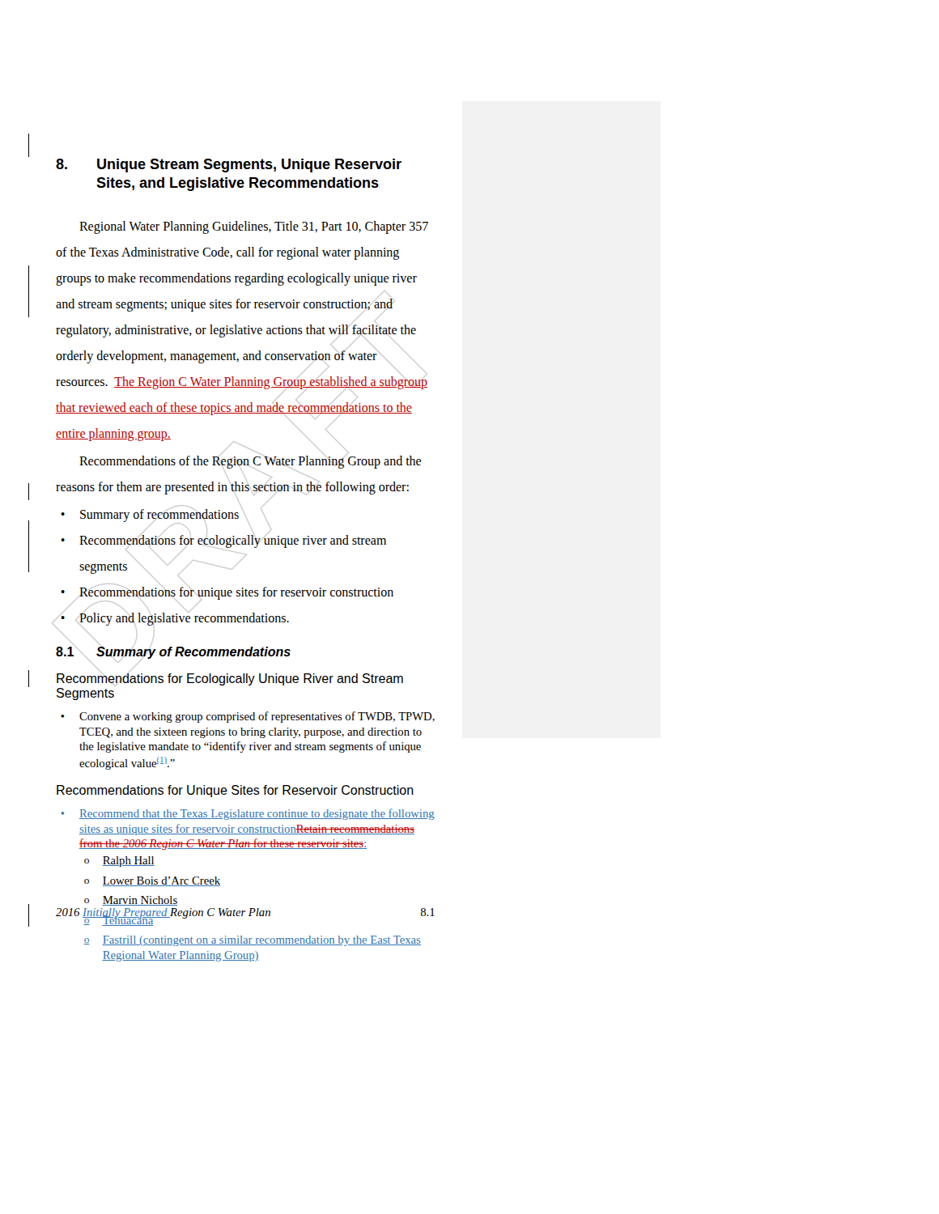DRAFT
8. Unique Stream Segments, Unique Reservoir Sites, and Legislative Recommendations
Regional Water Planning Guidelines, Title 31, Part 10, Chapter 357 of the Texas Administrative Code, call for regional water planning groups to make recommendations regarding ecologically unique river and stream segments; unique sites for reservoir construction; and regulatory, administrative, or legislative actions that will facilitate the orderly development, management, and conservation of water resources. The Region C Water Planning Group established a subgroup that reviewed each of these topics and made recommendations to the entire planning group.
Recommendations of the Region C Water Planning Group and the reasons for them are presented in this section in the following order:
Summary of recommendations
Recommendations for ecologically unique river and stream segments
Recommendations for unique sites for reservoir construction
Policy and legislative recommendations.
8.1 Summary of Recommendations
Recommendations for Ecologically Unique River and Stream Segments
Convene a working group comprised of representatives of TWDB, TPWD, TCEQ, and the sixteen regions to bring clarity, purpose, and direction to the legislative mandate to “identify river and stream segments of unique ecological value(1).”
Recommendations for Unique Sites for Reservoir Construction
Recommend that the Texas Legislature continue to designate the following sites as unique sites for reservoir construction Retain recommendations from the 2006 Region C Water Plan for these reservoir sites:
Ralph Hall
Lower Bois d’Arc Creek
Marvin Nichols
Tehuacana
Fastrill (contingent on a similar recommendation by the East Texas Regional Water Planning Group)
2016 Initially Prepared Region C Water Plan 8.1